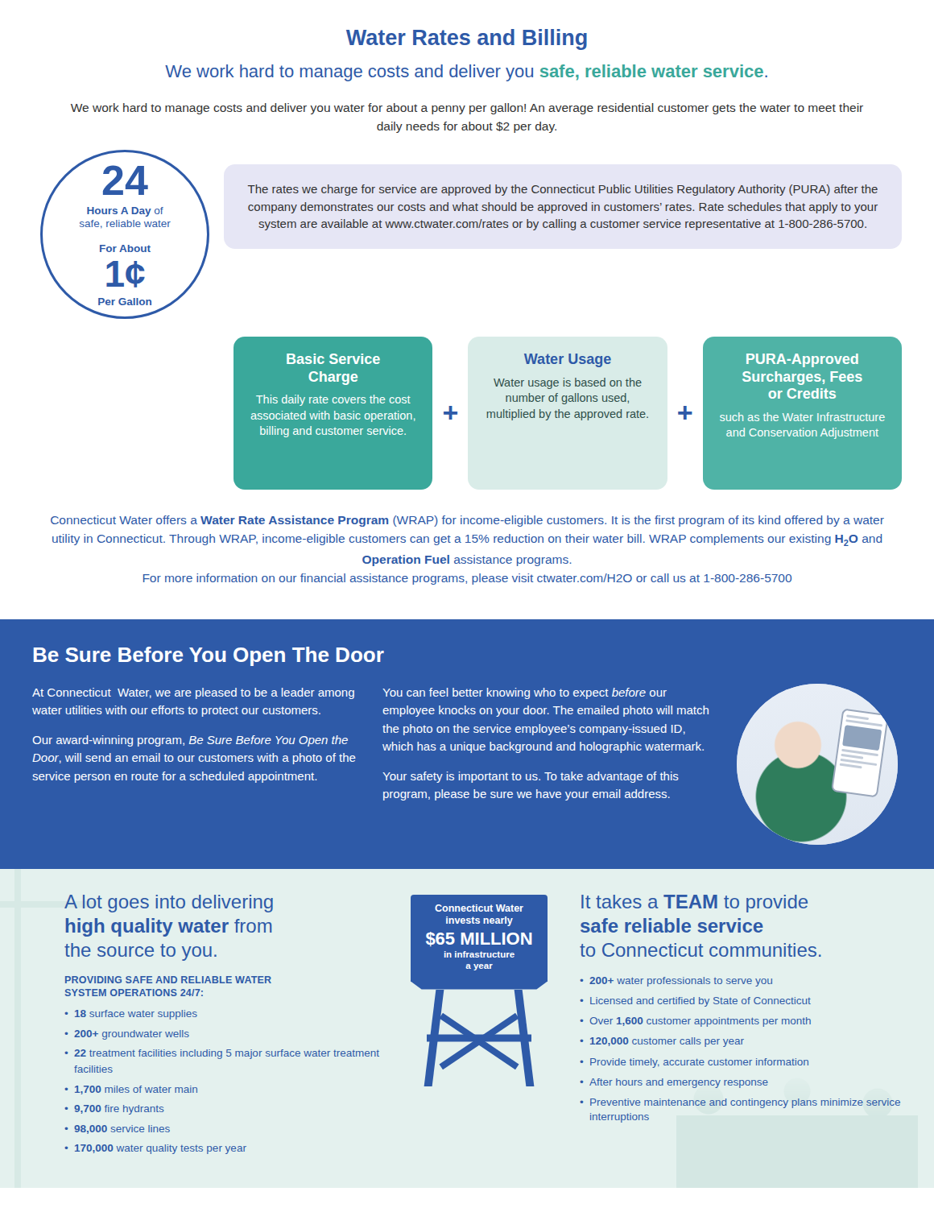Water Rates and Billing
We work hard to manage costs and deliver you safe, reliable water service.
We work hard to manage costs and deliver you water for about a penny per gallon! An average residential customer gets the water to meet their daily needs for about $2 per day.
24
Hours A Day of
safe, reliable water
For About
1¢
Per Gallon
The rates we charge for service are approved by the Connecticut Public Utilities Regulatory Authority (PURA) after the company demonstrates our costs and what should be approved in customers’ rates. Rate schedules that apply to your system are available at www.ctwater.com/rates or by calling a customer service representative at 1-800-286-5700.
Basic Service
Charge
This daily rate covers the cost associated with basic operation, billing and customer service.
+
Water Usage
Water usage is based on the number of gallons used, multiplied by the approved rate.
+
PURA-Approved
Surcharges, Fees
or Credits
such as the Water Infrastructure and Conservation Adjustment
Connecticut Water offers a Water Rate Assistance Program (WRAP) for income-eligible customers. It is the first program of its kind offered by a water utility in Connecticut. Through WRAP, income-eligible customers can get a 15% reduction on their water bill. WRAP complements our existing H2O and Operation Fuel assistance programs.
For more information on our financial assistance programs, please visit ctwater.com/H2O or call us at 1-800-286-5700
Be Sure Before You Open The Door
At Connecticut Water, we are pleased to be a leader among water utilities with our efforts to protect our customers.
Our award-winning program, Be Sure Before You Open the Door, will send an email to our customers with a photo of the service person en route for a scheduled appointment.
You can feel better knowing who to expect before our employee knocks on your door. The emailed photo will match the photo on the service employee’s company-issued ID, which has a unique background and holographic watermark.
Your safety is important to us. To take advantage of this program, please be sure we have your email address.
A lot goes into delivering
high quality water from
the source to you.
Providing safe and reliable water
system operations 24/7:
18 surface water supplies
200+ groundwater wells
22 treatment facilities including 5 major surface water treatment facilities
1,700 miles of water main
9,700 fire hydrants
98,000 service lines
170,000 water quality tests per year
Connecticut Water
invests nearly
$65 MILLION
in infrastructure
a year
It takes a TEAM to provide
safe reliable service
to Connecticut communities.
200+ water professionals to serve you
Licensed and certified by State of Connecticut
Over 1,600 customer appointments per month
120,000 customer calls per year
Provide timely, accurate customer information
After hours and emergency response
Preventive maintenance and contingency plans minimize service interruptions